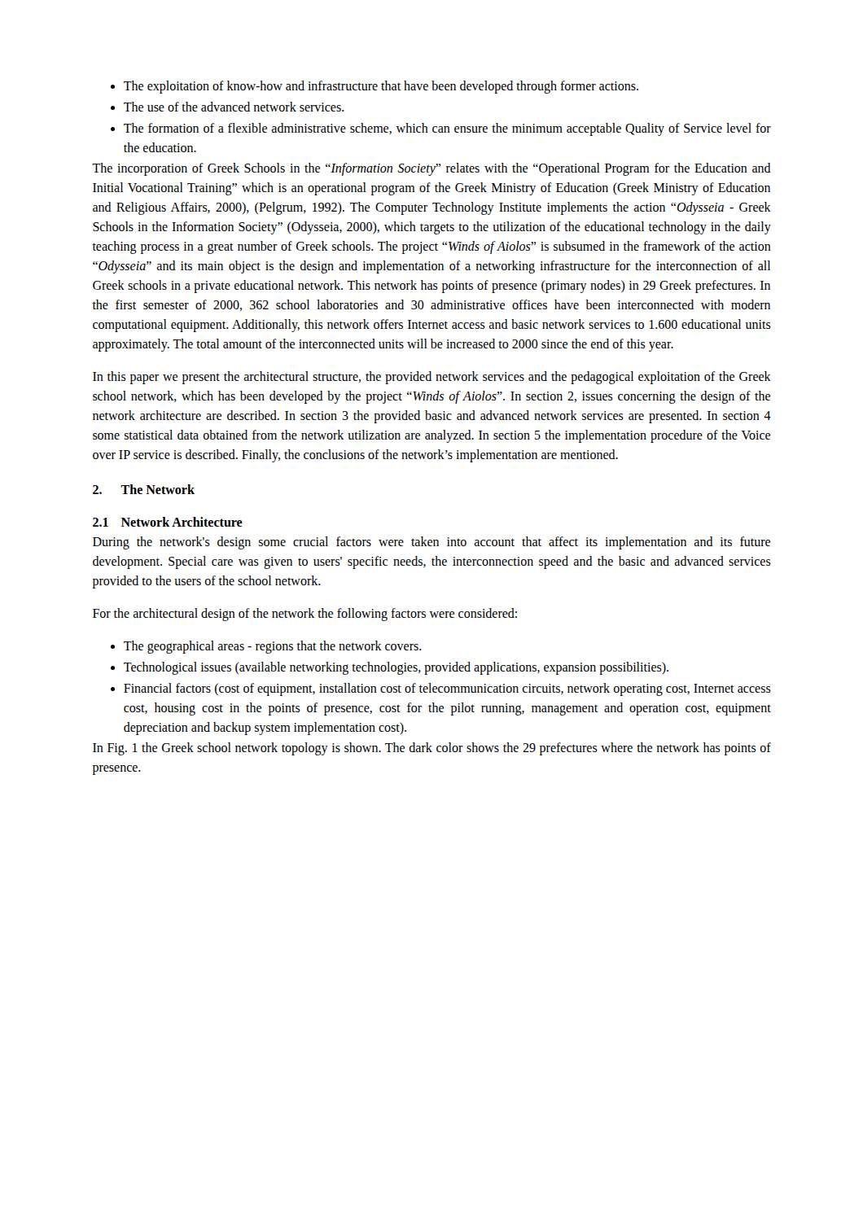The exploitation of know-how and infrastructure that have been developed through former actions.
The use of the advanced network services.
The formation of a flexible administrative scheme, which can ensure the minimum acceptable Quality of Service level for the education.
The incorporation of Greek Schools in the “Information Society” relates with the “Operational Program for the Education and Initial Vocational Training” which is an operational program of the Greek Ministry of Education (Greek Ministry of Education and Religious Affairs, 2000), (Pelgrum, 1992). The Computer Technology Institute implements the action “Odysseia - Greek Schools in the Information Society” (Odysseia, 2000), which targets to the utilization of the educational technology in the daily teaching process in a great number of Greek schools. The project “Winds of Aiolos” is subsumed in the framework of the action “Odysseia” and its main object is the design and implementation of a networking infrastructure for the interconnection of all Greek schools in a private educational network. This network has points of presence (primary nodes) in 29 Greek prefectures. In the first semester of 2000, 362 school laboratories and 30 administrative offices have been interconnected with modern computational equipment. Additionally, this network offers Internet access and basic network services to 1.600 educational units approximately. The total amount of the interconnected units will be increased to 2000 since the end of this year.
In this paper we present the architectural structure, the provided network services and the pedagogical exploitation of the Greek school network, which has been developed by the project “Winds of Aiolos”. In section 2, issues concerning the design of the network architecture are described. In section 3 the provided basic and advanced network services are presented. In section 4 some statistical data obtained from the network utilization are analyzed. In section 5 the implementation procedure of the Voice over IP service is described. Finally, the conclusions of the network’s implementation are mentioned.
2. The Network
2.1 Network Architecture
During the network's design some crucial factors were taken into account that affect its implementation and its future development. Special care was given to users' specific needs, the interconnection speed and the basic and advanced services provided to the users of the school network.
For the architectural design of the network the following factors were considered:
The geographical areas - regions that the network covers.
Technological issues (available networking technologies, provided applications, expansion possibilities).
Financial factors (cost of equipment, installation cost of telecommunication circuits, network operating cost, Internet access cost, housing cost in the points of presence, cost for the pilot running, management and operation cost, equipment depreciation and backup system implementation cost).
In Fig. 1 the Greek school network topology is shown. The dark color shows the 29 prefectures where the network has points of presence.